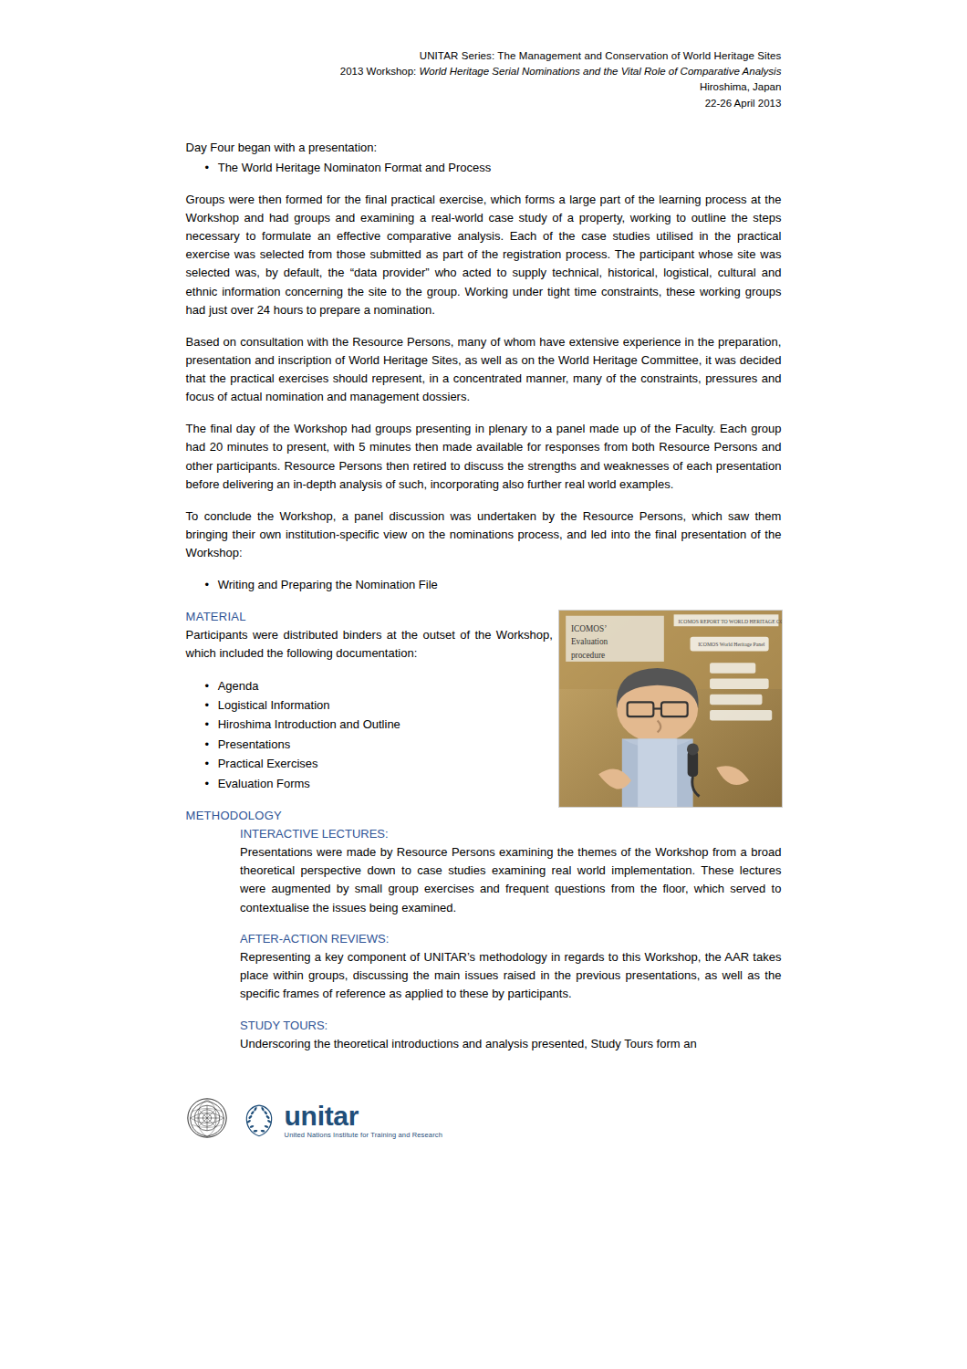UNITAR Series: The Management and Conservation of World Heritage Sites
2013 Workshop: World Heritage Serial Nominations and the Vital Role of Comparative Analysis
Hiroshima, Japan
22-26 April 2013
Day Four began with a presentation:
The World Heritage Nominaton Format and Process
Groups were then formed for the final practical exercise, which forms a large part of the learning process at the Workshop and had groups and examining a real-world case study of a property, working to outline the steps necessary to formulate an effective comparative analysis. Each of the case studies utilised in the practical exercise was selected from those submitted as part of the registration process. The participant whose site was selected was, by default, the “data provider” who acted to supply technical, historical, logistical, cultural and ethnic information concerning the site to the group. Working under tight time constraints, these working groups had just over 24 hours to prepare a nomination.
Based on consultation with the Resource Persons, many of whom have extensive experience in the preparation, presentation and inscription of World Heritage Sites, as well as on the World Heritage Committee, it was decided that the practical exercises should represent, in a concentrated manner, many of the constraints, pressures and focus of actual nomination and management dossiers.
The final day of the Workshop had groups presenting in plenary to a panel made up of the Faculty. Each group had 20 minutes to present, with 5 minutes then made available for responses from both Resource Persons and other participants. Resource Persons then retired to discuss the strengths and weaknesses of each presentation before delivering an in-depth analysis of such, incorporating also further real world examples.
To conclude the Workshop, a panel discussion was undertaken by the Resource Persons, which saw them bringing their own institution-specific view on the nominations process, and led into the final presentation of the Workshop:
Writing and Preparing the Nomination File
Material
Participants were distributed binders at the outset of the Workshop, which included the following documentation:
Agenda
Logistical Information
Hiroshima Introduction and Outline
Presentations
Practical Exercises
Evaluation Forms
Methodology
Interactive Lectures:
Presentations were made by Resource Persons examining the themes of the Workshop from a broad theoretical perspective down to case studies examining real world implementation. These lectures were augmented by small group exercises and frequent questions from the floor, which served to contextualise the issues being examined.
After-Action Reviews:
Representing a key component of UNITAR’s methodology in regards to this Workshop, the AAR takes place within groups, discussing the main issues raised in the previous presentations, as well as the specific frames of reference as applied to these by participants.
Study Tours:
Underscoring the theoretical introductions and analysis presented, Study Tours form an
unitar
United Nations Institute for Training and Research